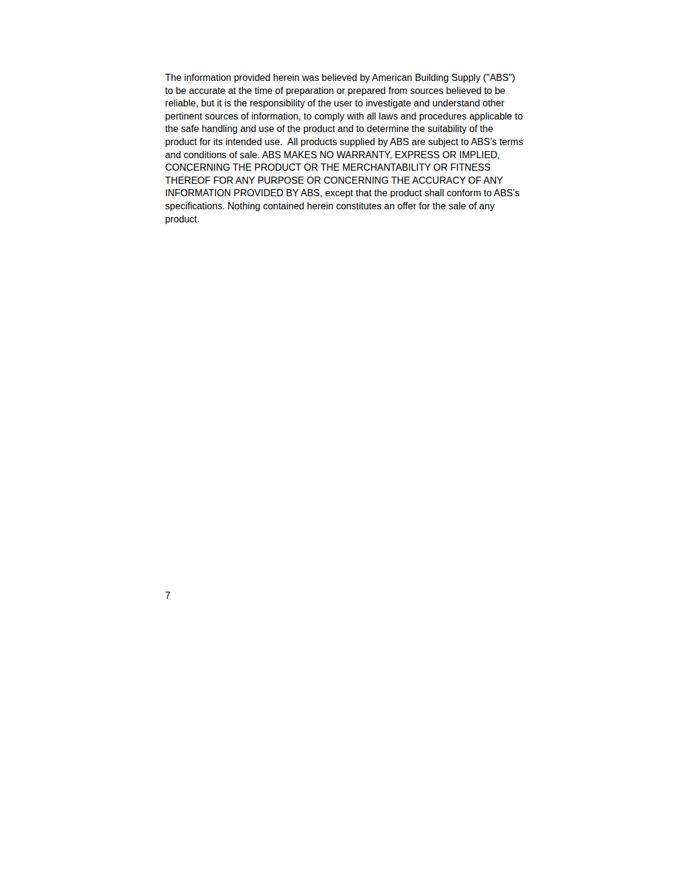The information provided herein was believed by American Building Supply ("ABS") to be accurate at the time of preparation or prepared from sources believed to be reliable, but it is the responsibility of the user to investigate and understand other pertinent sources of information, to comply with all laws and procedures applicable to the safe handling and use of the product and to determine the suitability of the product for its intended use. All products supplied by ABS are subject to ABS’s terms and conditions of sale. ABS MAKES NO WARRANTY, EXPRESS OR IMPLIED, CONCERNING THE PRODUCT OR THE MERCHANTABILITY OR FITNESS THEREOF FOR ANY PURPOSE OR CONCERNING THE ACCURACY OF ANY INFORMATION PROVIDED BY ABS, except that the product shall conform to ABS’s specifications. Nothing contained herein constitutes an offer for the sale of any product.
7